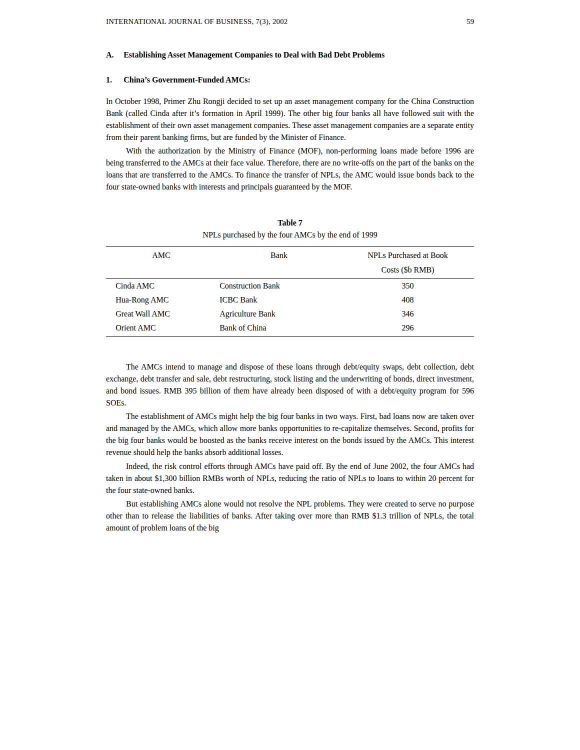INTERNATIONAL JOURNAL OF BUSINESS, 7(3), 2002 59
A. Establishing Asset Management Companies to Deal with Bad Debt Problems
1. China’s Government-Funded AMCs:
In October 1998, Primer Zhu Rongji decided to set up an asset management company for the China Construction Bank (called Cinda after it’s formation in April 1999). The other big four banks all have followed suit with the establishment of their own asset management companies. These asset management companies are a separate entity from their parent banking firms, but are funded by the Minister of Finance.
With the authorization by the Ministry of Finance (MOF), non-performing loans made before 1996 are being transferred to the AMCs at their face value. Therefore, there are no write-offs on the part of the banks on the loans that are transferred to the AMCs. To finance the transfer of NPLs, the AMC would issue bonds back to the four state-owned banks with interests and principals guaranteed by the MOF.
Table 7 NPLs purchased by the four AMCs by the end of 1999
| AMC | Bank | NPLs Purchased at Book |
| --- | --- | --- |
| | | Costs ($b RMB) |
| Cinda AMC | Construction Bank | 350 |
| Hua-Rong AMC | ICBC Bank | 408 |
| Great Wall AMC | Agriculture Bank | 346 |
| Orient AMC | Bank of China | 296 |
The AMCs intend to manage and dispose of these loans through debt/equity swaps, debt collection, debt exchange, debt transfer and sale, debt restructuring, stock listing and the underwriting of bonds, direct investment, and bond issues. RMB 395 billion of them have already been disposed of with a debt/equity program for 596 SOEs.
The establishment of AMCs might help the big four banks in two ways. First, bad loans now are taken over and managed by the AMCs, which allow more banks opportunities to re-capitalize themselves. Second, profits for the big four banks would be boosted as the banks receive interest on the bonds issued by the AMCs. This interest revenue should help the banks absorb additional losses.
Indeed, the risk control efforts through AMCs have paid off. By the end of June 2002, the four AMCs had taken in about $1,300 billion RMBs worth of NPLs, reducing the ratio of NPLs to loans to within 20 percent for the four state-owned banks.
But establishing AMCs alone would not resolve the NPL problems. They were created to serve no purpose other than to release the liabilities of banks. After taking over more than RMB $1.3 trillion of NPLs, the total amount of problem loans of the big